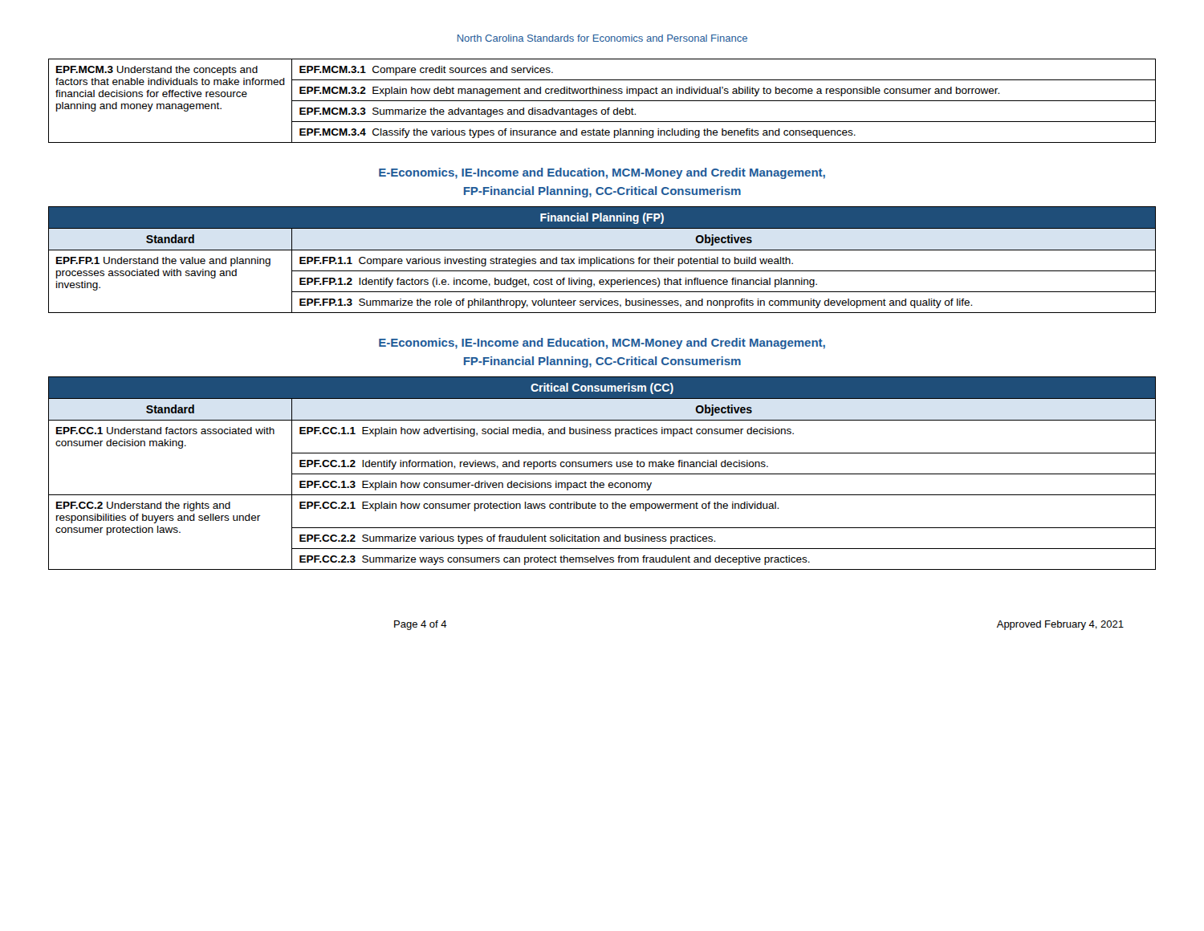North Carolina Standards for Economics and Personal Finance
| EPF.MCM.3 Understand the concepts and factors that enable individuals to make informed financial decisions for effective resource planning and money management. | EPF.MCM.3.1 Compare credit sources and services. |
| EPF.MCM.3.2 Explain how debt management and creditworthiness impact an individual’s ability to become a responsible consumer and borrower. |
| EPF.MCM.3.3 Summarize the advantages and disadvantages of debt. |
| EPF.MCM.3.4 Classify the various types of insurance and estate planning including the benefits and consequences. |
E-Economics, IE-Income and Education, MCM-Money and Credit Management,
FP-Financial Planning, CC-Critical Consumerism
| Financial Planning (FP) |
| Standard | Objectives |
| EPF.FP.1 Understand the value and planning processes associated with saving and investing. | EPF.FP.1.1 Compare various investing strategies and tax implications for their potential to build wealth. |
| EPF.FP.1.2 Identify factors (i.e. income, budget, cost of living, experiences) that influence financial planning. |
| EPF.FP.1.3 Summarize the role of philanthropy, volunteer services, businesses, and nonprofits in community development and quality of life. |
E-Economics, IE-Income and Education, MCM-Money and Credit Management,
FP-Financial Planning, CC-Critical Consumerism
| Critical Consumerism (CC) |
| Standard | Objectives |
| EPF.CC.1 Understand factors associated with consumer decision making. | EPF.CC.1.1 Explain how advertising, social media, and business practices impact consumer decisions. |
| EPF.CC.1.2 Identify information, reviews, and reports consumers use to make financial decisions. |
| EPF.CC.1.3 Explain how consumer-driven decisions impact the economy |
| EPF.CC.2 Understand the rights and responsibilities of buyers and sellers under consumer protection laws. | EPF.CC.2.1 Explain how consumer protection laws contribute to the empowerment of the individual. |
| EPF.CC.2.2 Summarize various types of fraudulent solicitation and business practices. |
| EPF.CC.2.3 Summarize ways consumers can protect themselves from fraudulent and deceptive practices. |
Page 4 of 4 Approved February 4, 2021